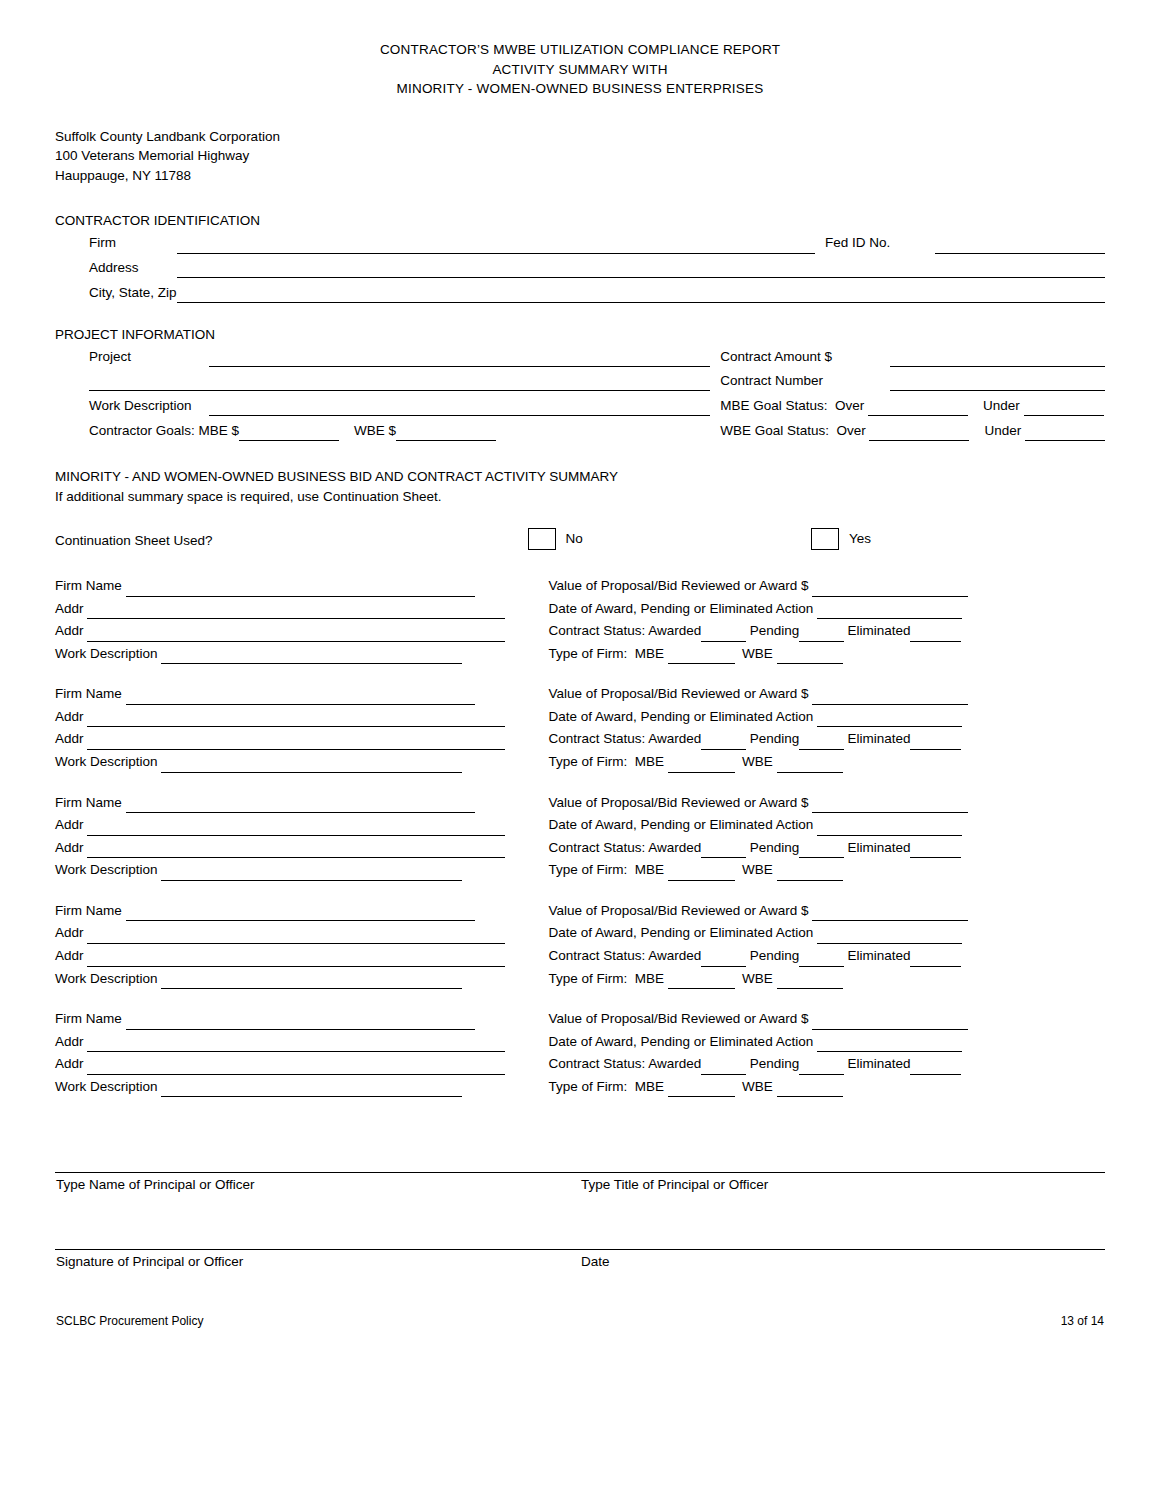CONTRACTOR’S MWBE UTILIZATION COMPLIANCE REPORT
ACTIVITY SUMMARY WITH
MINORITY - WOMEN-OWNED BUSINESS ENTERPRISES
Suffolk County Landbank Corporation
100 Veterans Memorial Highway
Hauppauge, NY 11788
CONTRACTOR IDENTIFICATION
| Firm | | Fed ID No. | |
| Address | |
| City, State, Zip | |
PROJECT INFORMATION
| Project | | Contract Amount $ | |
| | Contract Number | |
| Work Description | | MBE Goal Status: Over Under |
| Contractor Goals: MBE $ WBE $ | WBE Goal Status: Over Under |
MINORITY - AND WOMEN-OWNED BUSINESS BID AND CONTRACT ACTIVITY SUMMARY
If additional summary space is required, use Continuation Sheet.
| Continuation Sheet Used? | No | Yes |
| Firm Name | Value of Proposal/Bid Reviewed or Award $ |
| Addr | Date of Award, Pending or Eliminated Action |
| Addr | Contract Status: Awarded Pending Eliminated |
| Work Description | Type of Firm: MBE WBE |
| Firm Name | Value of Proposal/Bid Reviewed or Award $ |
| Addr | Date of Award, Pending or Eliminated Action |
| Addr | Contract Status: Awarded Pending Eliminated |
| Work Description | Type of Firm: MBE WBE |
| Firm Name | Value of Proposal/Bid Reviewed or Award $ |
| Addr | Date of Award, Pending or Eliminated Action |
| Addr | Contract Status: Awarded Pending Eliminated |
| Work Description | Type of Firm: MBE WBE |
| Firm Name | Value of Proposal/Bid Reviewed or Award $ |
| Addr | Date of Award, Pending or Eliminated Action |
| Addr | Contract Status: Awarded Pending Eliminated |
| Work Description | Type of Firm: MBE WBE |
| Firm Name | Value of Proposal/Bid Reviewed or Award $ |
| Addr | Date of Award, Pending or Eliminated Action |
| Addr | Contract Status: Awarded Pending Eliminated |
| Work Description | Type of Firm: MBE WBE |
| Type Name of Principal or Officer | Type Title of Principal or Officer |
| Signature of Principal or Officer | Date |
| SCLBC Procurement Policy | 13 of 14 |